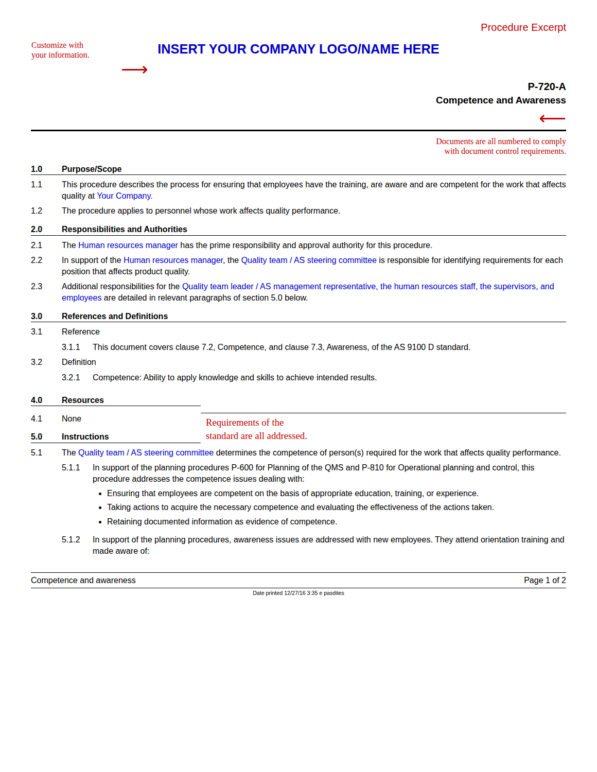Procedure Excerpt
| Customize with your information. ⟶ | INSERT YOUR COMPANY LOGO/NAME HERE | |
P-720-A
Competence and Awareness
⟵
Documents are all numbered to comply
with document control requirements.
1.0 Purpose/Scope
1.1
This procedure describes the process for ensuring that employees have the training, are aware and are competent for the work that affects quality at Your Company.
1.2
The procedure applies to personnel whose work affects quality performance.
2.0 Responsibilities and Authorities
2.1
The Human resources manager has the prime responsibility and approval authority for this procedure.
2.2
In support of the Human resources manager, the Quality team / AS steering committee is responsible for identifying requirements for each position that affects product quality.
2.3
Additional responsibilities for the Quality team leader / AS management representative, the human resources staff, the supervisors, and employees are detailed in relevant paragraphs of section 5.0 below.
3.0 References and Definitions
3.1
Reference
3.1.1
This document covers clause 7.2, Competence, and clause 7.3, Awareness, of the AS 9100 D standard.
3.2
Definition
3.2.1
Competence: Ability to apply knowledge and skills to achieve intended results.
4.0 Resources
4.1
None
5.0 Instructions
Requirements of the
standard are all addressed.
5.1
The Quality team / AS steering committee determines the competence of person(s) required for the work that affects quality performance.
5.1.1
In support of the planning procedures P-600 for Planning of the QMS and P-810 for Operational planning and control, this procedure addresses the competence issues dealing with:
Ensuring that employees are competent on the basis of appropriate education, training, or experience.
Taking actions to acquire the necessary competence and evaluating the effectiveness of the actions taken.
Retaining documented information as evidence of competence.
5.1.2
In support of the planning procedures, awareness issues are addressed with new employees. They attend orientation training and made aware of:
Competence and awareness
Page 1 of 2
Date printed 12/27/16 3:35 e pasdites